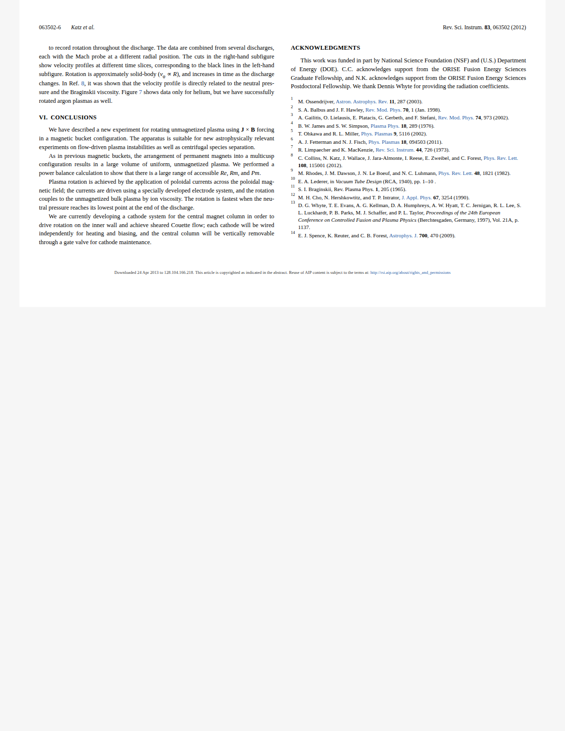063502-6 Katz et al.
Rev. Sci. Instrum. 83, 063502 (2012)
to record rotation throughout the discharge. The data are combined from several discharges, each with the Mach probe at a different radial position. The cuts in the right-hand subfigure show velocity profiles at different time slices, corresponding to the black lines in the left-hand subfigure. Rotation is approximately solid-body (vφ ∝ R), and increases in time as the discharge changes. In Ref. 8, it was shown that the velocity profile is directly related to the neutral pressure and the Braginskii viscosity. Figure 7 shows data only for helium, but we have successfully rotated argon plasmas as well.
VI. CONCLUSIONS
We have described a new experiment for rotating unmagnetized plasma using J × B forcing in a magnetic bucket configuration. The apparatus is suitable for new astrophysically relevant experiments on flow-driven plasma instabilities as well as centrifugal species separation.
As in previous magnetic buckets, the arrangement of permanent magnets into a multicusp configuration results in a large volume of uniform, unmagnetized plasma. We performed a power balance calculation to show that there is a large range of accessible Re, Rm, and Pm.
Plasma rotation is achieved by the application of poloidal currents across the poloidal magnetic field; the currents are driven using a specially developed electrode system, and the rotation couples to the unmagnetized bulk plasma by ion viscosity. The rotation is fastest when the neutral pressure reaches its lowest point at the end of the discharge.
We are currently developing a cathode system for the central magnet column in order to drive rotation on the inner wall and achieve sheared Couette flow; each cathode will be wired independently for heating and biasing, and the central column will be vertically removable through a gate valve for cathode maintenance.
ACKNOWLEDGMENTS
This work was funded in part by National Science Foundation (NSF) and (U.S.) Department of Energy (DOE). C.C. acknowledges support from the ORISE Fusion Energy Sciences Graduate Fellowship, and N.K. acknowledges support from the ORISE Fusion Energy Sciences Postdoctoral Fellowship. We thank Dennis Whyte for providing the radiation coefficients.
M. Ossendrijver, Astron. Astrophys. Rev. 11, 287 (2003).
S. A. Balbus and J. F. Hawley, Rev. Mod. Phys. 70, 1 (Jan. 1998).
A. Gailitis, O. Lielausis, E. Platacis, G. Gerbeth, and F. Stefani, Rev. Mod. Phys. 74, 973 (2002).
B. W. James and S. W. Simpson, Plasma Phys. 18, 289 (1976).
T. Ohkawa and R. L. Miller, Phys. Plasmas 9, 5116 (2002).
A. J. Fetterman and N. J. Fisch, Phys. Plasmas 18, 094503 (2011).
R. Limpaecher and K. MacKenzie, Rev. Sci. Instrum. 44, 726 (1973).
C. Collins, N. Katz, J. Wallace, J. Jara-Almonte, I. Reese, E. Zweibel, and C. Forest, Phys. Rev. Lett. 108, 115001 (2012).
M. Rhodes, J. M. Dawson, J. N. Le Boeuf, and N. C. Luhmann, Phys. Rev. Lett. 48, 1821 (1982).
E. A. Lederer, in Vacuum Tube Design (RCA, 1940), pp. 1–10 .
S. I. Braginskii, Rev. Plasma Phys. 1, 205 (1965).
M. H. Cho, N. Hershkowtitz, and T. P. Intrator, J. Appl. Phys. 67, 3254 (1990).
D. G. Whyte, T. E. Evans, A. G. Kellman, D. A. Humphreys, A. W. Hyatt, T. C. Jernigan, R. L. Lee, S. L. Luckhardt, P. B. Parks, M. J. Schaffer, and P. L. Taylor, Proceedings of the 24th European Conference on Controlled Fusion and Plasma Physics (Berchtesgaden, Germany, 1997), Vol. 21A, p. 1137.
E. J. Spence, K. Reuter, and C. B. Forest, Astrophys. J. 700, 470 (2009).
Downloaded 24 Apr 2013 to 128.104.166.218. This article is copyrighted as indicated in the abstract. Reuse of AIP content is subject to the terms at: http://rsi.aip.org/about/rights_and_permissions